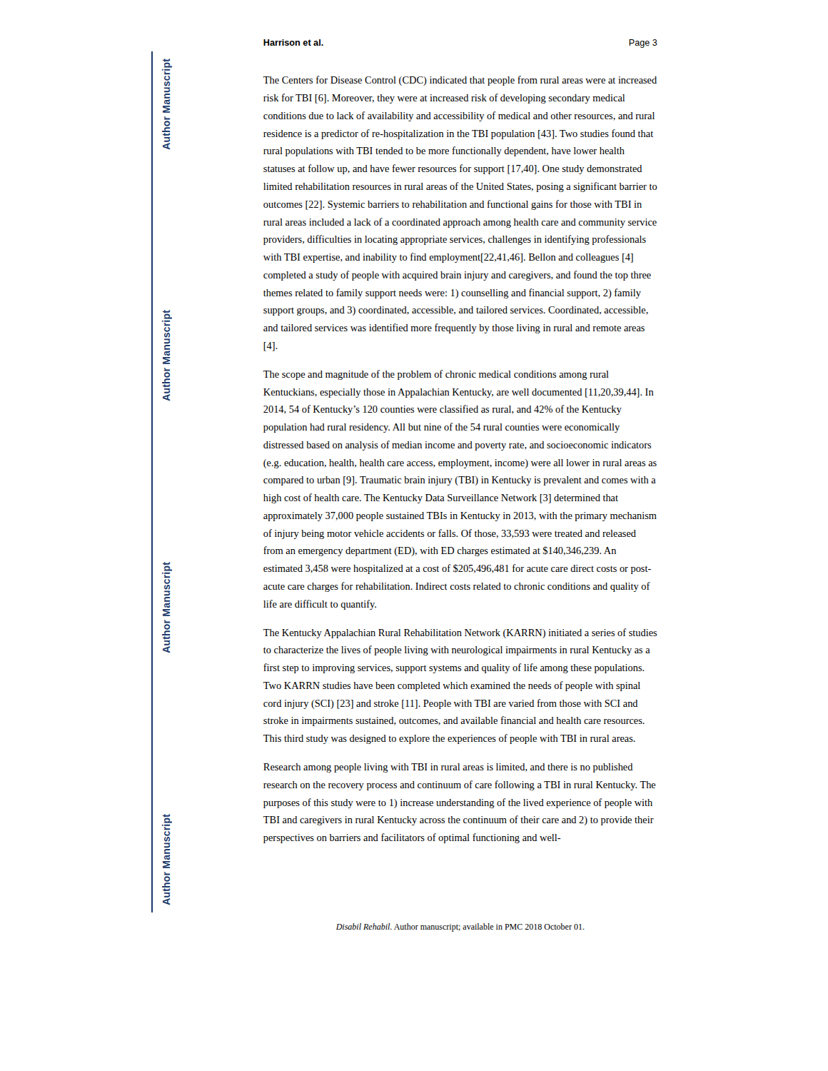Author Manuscript Author Manuscript Author Manuscript Author Manuscript
Harrison et al. Page 3
The Centers for Disease Control (CDC) indicated that people from rural areas were at increased risk for TBI [6]. Moreover, they were at increased risk of developing secondary medical conditions due to lack of availability and accessibility of medical and other resources, and rural residence is a predictor of re-hospitalization in the TBI population [43]. Two studies found that rural populations with TBI tended to be more functionally dependent, have lower health statuses at follow up, and have fewer resources for support [17,40]. One study demonstrated limited rehabilitation resources in rural areas of the United States, posing a significant barrier to outcomes [22]. Systemic barriers to rehabilitation and functional gains for those with TBI in rural areas included a lack of a coordinated approach among health care and community service providers, difficulties in locating appropriate services, challenges in identifying professionals with TBI expertise, and inability to find employment[22,41,46]. Bellon and colleagues [4] completed a study of people with acquired brain injury and caregivers, and found the top three themes related to family support needs were: 1) counselling and financial support, 2) family support groups, and 3) coordinated, accessible, and tailored services. Coordinated, accessible, and tailored services was identified more frequently by those living in rural and remote areas [4].
The scope and magnitude of the problem of chronic medical conditions among rural Kentuckians, especially those in Appalachian Kentucky, are well documented [11,20,39,44]. In 2014, 54 of Kentucky’s 120 counties were classified as rural, and 42% of the Kentucky population had rural residency. All but nine of the 54 rural counties were economically distressed based on analysis of median income and poverty rate, and socioeconomic indicators (e.g. education, health, health care access, employment, income) were all lower in rural areas as compared to urban [9]. Traumatic brain injury (TBI) in Kentucky is prevalent and comes with a high cost of health care. The Kentucky Data Surveillance Network [3] determined that approximately 37,000 people sustained TBIs in Kentucky in 2013, with the primary mechanism of injury being motor vehicle accidents or falls. Of those, 33,593 were treated and released from an emergency department (ED), with ED charges estimated at $140,346,239. An estimated 3,458 were hospitalized at a cost of $205,496,481 for acute care direct costs or post-acute care charges for rehabilitation. Indirect costs related to chronic conditions and quality of life are difficult to quantify.
The Kentucky Appalachian Rural Rehabilitation Network (KARRN) initiated a series of studies to characterize the lives of people living with neurological impairments in rural Kentucky as a first step to improving services, support systems and quality of life among these populations. Two KARRN studies have been completed which examined the needs of people with spinal cord injury (SCI) [23] and stroke [11]. People with TBI are varied from those with SCI and stroke in impairments sustained, outcomes, and available financial and health care resources. This third study was designed to explore the experiences of people with TBI in rural areas.
Research among people living with TBI in rural areas is limited, and there is no published research on the recovery process and continuum of care following a TBI in rural Kentucky. The purposes of this study were to 1) increase understanding of the lived experience of people with TBI and caregivers in rural Kentucky across the continuum of their care and 2) to provide their perspectives on barriers and facilitators of optimal functioning and well-
Disabil Rehabil. Author manuscript; available in PMC 2018 October 01.